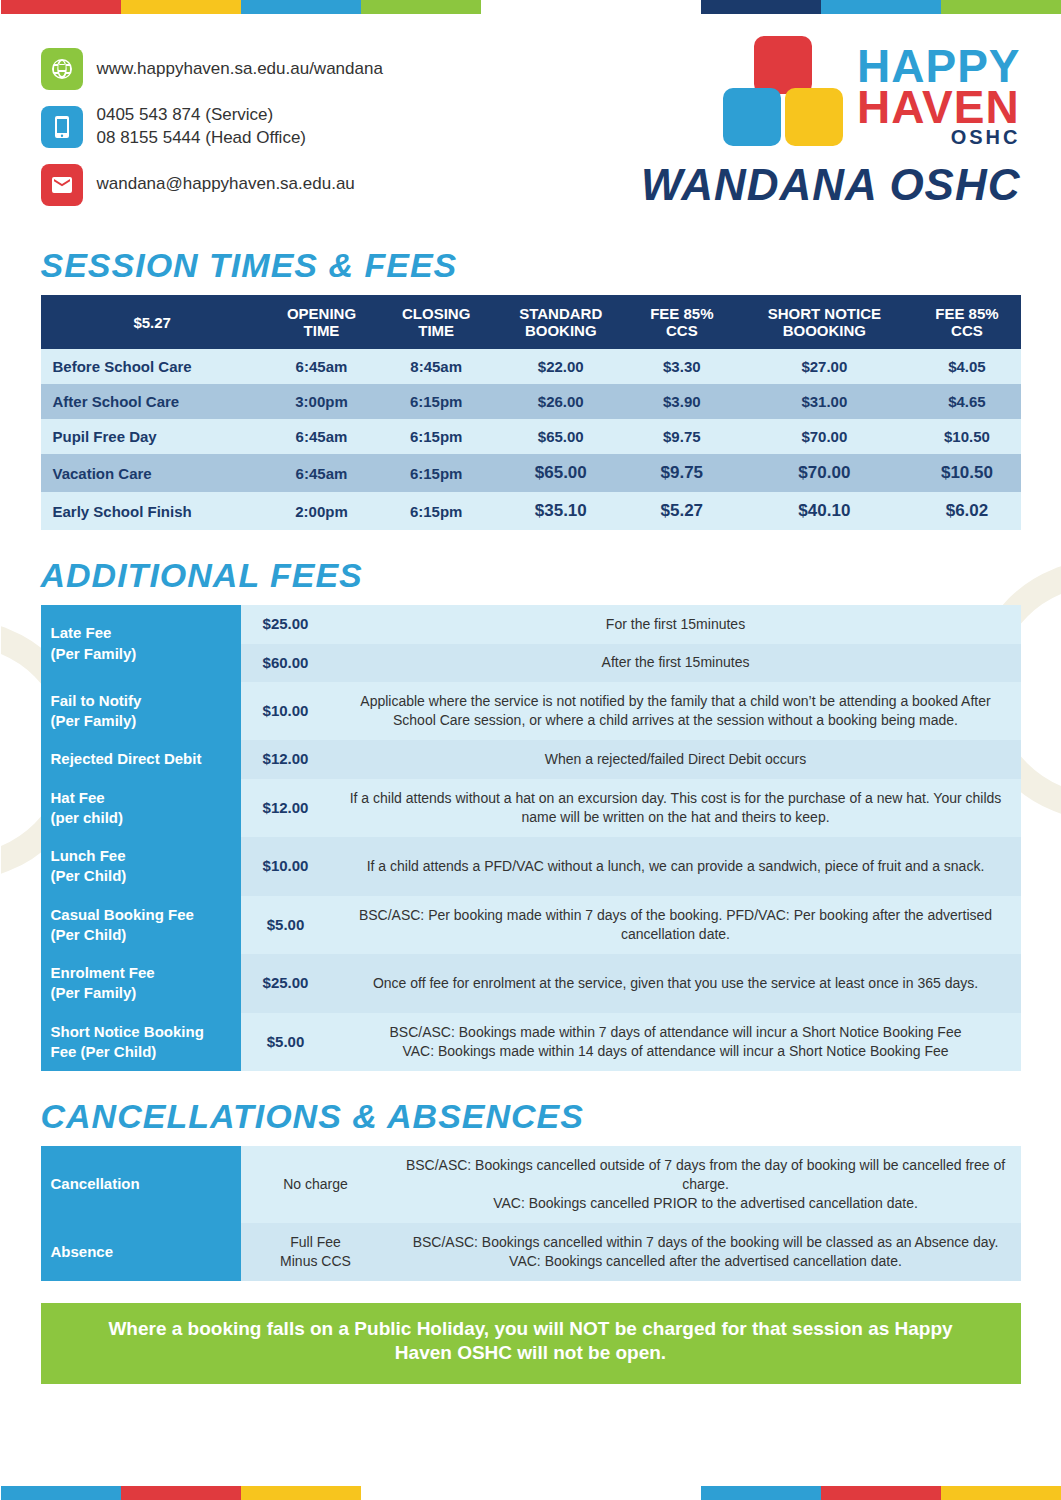www.happyhaven.sa.edu.au/wandana
0405 543 874 (Service)
08 8155 5444 (Head Office)
wandana@happyhaven.sa.edu.au
HAPPY
HAVEN
OSHC
WANDANA OSHC
SESSION TIMES & FEES
| $5.27 | OPENING TIME | CLOSING TIME | STANDARD BOOKING | FEE 85% CCS | SHORT NOTICE BOOOKING | FEE 85% CCS |
| --- | --- | --- | --- | --- | --- | --- |
| Before School Care | 6:45am | 8:45am | $22.00 | $3.30 | $27.00 | $4.05 |
| After School Care | 3:00pm | 6:15pm | $26.00 | $3.90 | $31.00 | $4.65 |
| Pupil Free Day | 6:45am | 6:15pm | $65.00 | $9.75 | $70.00 | $10.50 |
| Vacation Care | 6:45am | 6:15pm | $65.00 | $9.75 | $70.00 | $10.50 |
| Early School Finish | 2:00pm | 6:15pm | $35.10 | $5.27 | $40.10 | $6.02 |
ADDITIONAL FEES
| Late Fee (Per Family) | $25.00 | For the first 15minutes |
| $60.00 | After the first 15minutes |
| Fail to Notify (Per Family) | $10.00 | Applicable where the service is not notified by the family that a child won’t be attending a booked After School Care session, or where a child arrives at the session without a booking being made. |
| Rejected Direct Debit | $12.00 | When a rejected/failed Direct Debit occurs |
| Hat Fee (per child) | $12.00 | If a child attends without a hat on an excursion day. This cost is for the purchase of a new hat. Your childs name will be written on the hat and theirs to keep. |
| Lunch Fee (Per Child) | $10.00 | If a child attends a PFD/VAC without a lunch, we can provide a sandwich, piece of fruit and a snack. |
| Casual Booking Fee (Per Child) | $5.00 | BSC/ASC: Per booking made within 7 days of the booking. PFD/VAC: Per booking after the advertised cancellation date. |
| Enrolment Fee (Per Family) | $25.00 | Once off fee for enrolment at the service, given that you use the service at least once in 365 days. |
| Short Notice Booking Fee (Per Child) | $5.00 | BSC/ASC: Bookings made within 7 days of attendance will incur a Short Notice Booking Fee VAC: Bookings made within 14 days of attendance will incur a Short Notice Booking Fee |
CANCELLATIONS & ABSENCES
| Cancellation | No charge | BSC/ASC: Bookings cancelled outside of 7 days from the day of booking will be cancelled free of charge. VAC: Bookings cancelled PRIOR to the advertised cancellation date. |
| Absence | Full Fee Minus CCS | BSC/ASC: Bookings cancelled within 7 days of the booking will be classed as an Absence day. VAC: Bookings cancelled after the advertised cancellation date. |
Where a booking falls on a Public Holiday, you will NOT be charged for that session as Happy Haven OSHC will not be open.